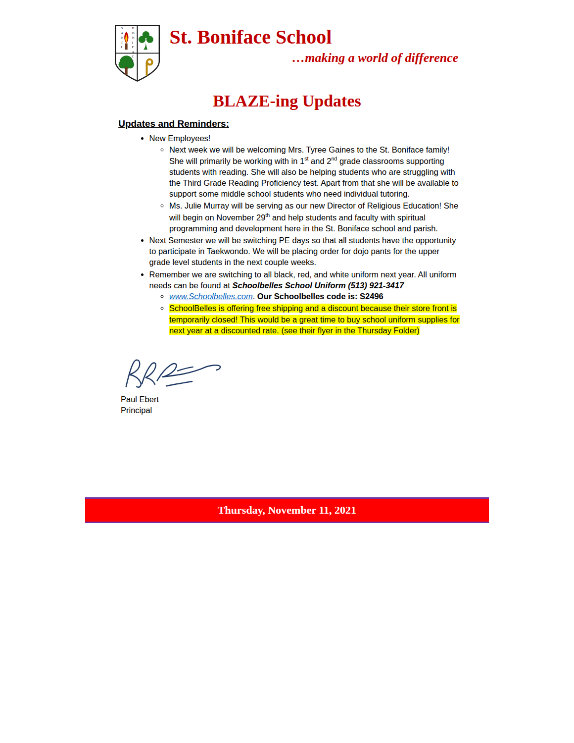S A N T I B O N I F A C E
St. Boniface School
…making a world of difference
BLAZE-ing Updates
Updates and Reminders:
New Employees!
Next week we will be welcoming Mrs. Tyree Gaines to the St. Boniface family! She will primarily be working with in 1st and 2nd grade classrooms supporting students with reading. She will also be helping students who are struggling with the Third Grade Reading Proficiency test. Apart from that she will be available to support some middle school students who need individual tutoring.
Ms. Julie Murray will be serving as our new Director of Religious Education! She will begin on November 29th and help students and faculty with spiritual programming and development here in the St. Boniface school and parish.
Next Semester we will be switching PE days so that all students have the opportunity to participate in Taekwondo. We will be placing order for dojo pants for the upper grade level students in the next couple weeks.
Remember we are switching to all black, red, and white uniform next year. All uniform needs can be found at Schoolbelles School Uniform (513) 921-3417
www.Schoolbelles.com. Our Schoolbelles code is: S2496
SchoolBelles is offering free shipping and a discount because their store front is temporarily closed! This would be a great time to buy school uniform supplies for next year at a discounted rate. (see their flyer in the Thursday Folder)
Paul Ebert
Principal
Thursday, November 11, 2021